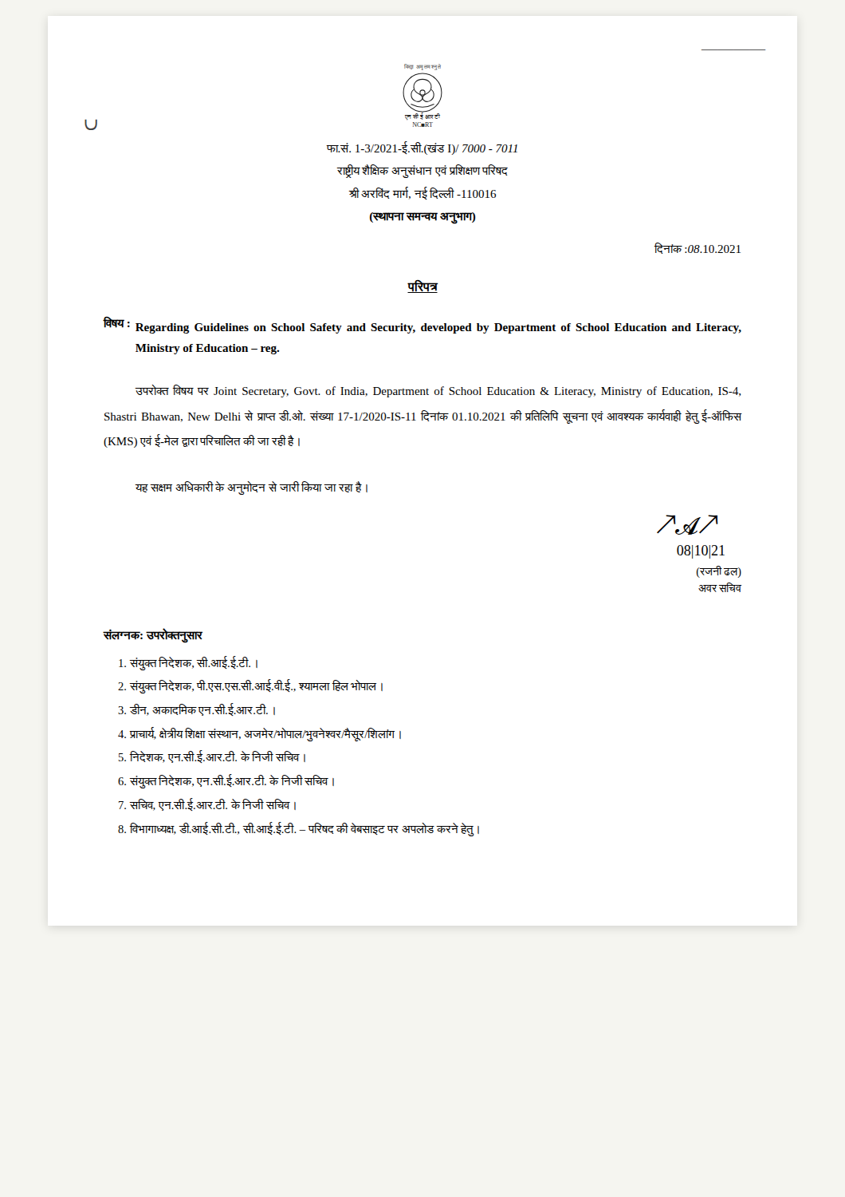————
∪
विद्या अमृतमश्नुते
एन सी ई आर टी
NC■RT
फा.सं. 1-3/2021-ई.सी.(खंड I)/ 7000 - 7011
राष्ट्रीय शैक्षिक अनुसंधान एवं प्रशिक्षण परिषद
श्री अरविंद मार्ग, नई दिल्ली -110016
(स्थापना समन्वय अनुभाग)
दिनांक :08.10.2021
परिपत्र
विषय :
Regarding Guidelines on School Safety and Security, developed by Department of School Education and Literacy, Ministry of Education – reg.
उपरोक्त विषय पर Joint Secretary, Govt. of India, Department of School Education & Literacy, Ministry of Education, IS-4, Shastri Bhawan, New Delhi से प्राप्त डी.ओ. संख्या 17-1/2020-IS-11 दिनांक 01.10.2021 की प्रतिलिपि सूचना एवं आवश्यक कार्यवाही हेतु ई-ऑफिस (KMS) एवं ई-मेल द्वारा परिचालित की जा रही है।
यह सक्षम अधिकारी के अनुमोदन से जारी किया जा रहा है।
↗𝓐↗ 08|10|21
(रजनी ढल)
अवर सचिव
संलग्नक: उपरोक्तनुसार
1. संयुक्त निदेशक, सी.आई.ई.टी.।
2. संयुक्त निदेशक, पी.एस.एस.सी.आई.वी.ई., श्यामला हिल भोपाल।
3. डीन, अकादमिक एन.सी.ई.आर.टी.।
4. प्राचार्य, क्षेत्रीय शिक्षा संस्थान, अजमेर/भोपाल/भुवनेश्वर/मैसूर/शिलांग।
5. निदेशक, एन.सी.ई.आर.टी. के निजी सचिव।
6. संयुक्त निदेशक, एन.सी.ई.आर.टी. के निजी सचिव।
7. सचिव, एन.सी.ई.आर.टी. के निजी सचिव।
8. विभागाध्यक्ष, डी.आई.सी.टी., सी.आई.ई.टी. – परिषद की वेबसाइट पर अपलोड करने हेतु।